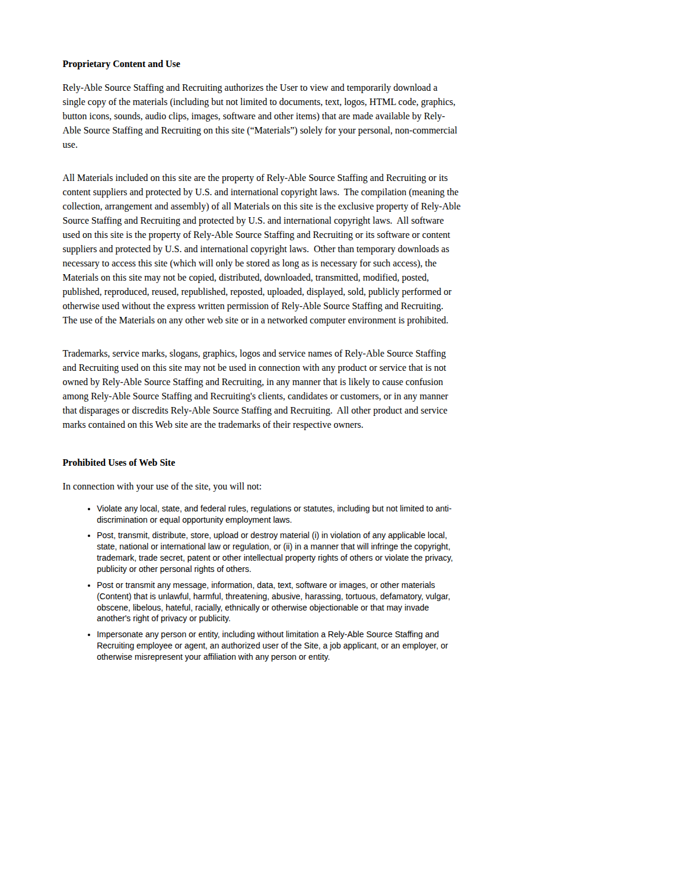Proprietary Content and Use
Rely-Able Source Staffing and Recruiting authorizes the User to view and temporarily download a single copy of the materials (including but not limited to documents, text, logos, HTML code, graphics, button icons, sounds, audio clips, images, software and other items) that are made available by Rely-Able Source Staffing and Recruiting on this site (“Materials”) solely for your personal, non-commercial use.
All Materials included on this site are the property of Rely-Able Source Staffing and Recruiting or its content suppliers and protected by U.S. and international copyright laws. The compilation (meaning the collection, arrangement and assembly) of all Materials on this site is the exclusive property of Rely-Able Source Staffing and Recruiting and protected by U.S. and international copyright laws. All software used on this site is the property of Rely-Able Source Staffing and Recruiting or its software or content suppliers and protected by U.S. and international copyright laws. Other than temporary downloads as necessary to access this site (which will only be stored as long as is necessary for such access), the Materials on this site may not be copied, distributed, downloaded, transmitted, modified, posted, published, reproduced, reused, republished, reposted, uploaded, displayed, sold, publicly performed or otherwise used without the express written permission of Rely-Able Source Staffing and Recruiting. The use of the Materials on any other web site or in a networked computer environment is prohibited.
Trademarks, service marks, slogans, graphics, logos and service names of Rely-Able Source Staffing and Recruiting used on this site may not be used in connection with any product or service that is not owned by Rely-Able Source Staffing and Recruiting, in any manner that is likely to cause confusion among Rely-Able Source Staffing and Recruiting's clients, candidates or customers, or in any manner that disparages or discredits Rely-Able Source Staffing and Recruiting. All other product and service marks contained on this Web site are the trademarks of their respective owners.
Prohibited Uses of Web Site
In connection with your use of the site, you will not:
Violate any local, state, and federal rules, regulations or statutes, including but not limited to anti-discrimination or equal opportunity employment laws.
Post, transmit, distribute, store, upload or destroy material (i) in violation of any applicable local, state, national or international law or regulation, or (ii) in a manner that will infringe the copyright, trademark, trade secret, patent or other intellectual property rights of others or violate the privacy, publicity or other personal rights of others.
Post or transmit any message, information, data, text, software or images, or other materials (Content) that is unlawful, harmful, threatening, abusive, harassing, tortuous, defamatory, vulgar, obscene, libelous, hateful, racially, ethnically or otherwise objectionable or that may invade another's right of privacy or publicity.
Impersonate any person or entity, including without limitation a Rely-Able Source Staffing and Recruiting employee or agent, an authorized user of the Site, a job applicant, or an employer, or otherwise misrepresent your affiliation with any person or entity.